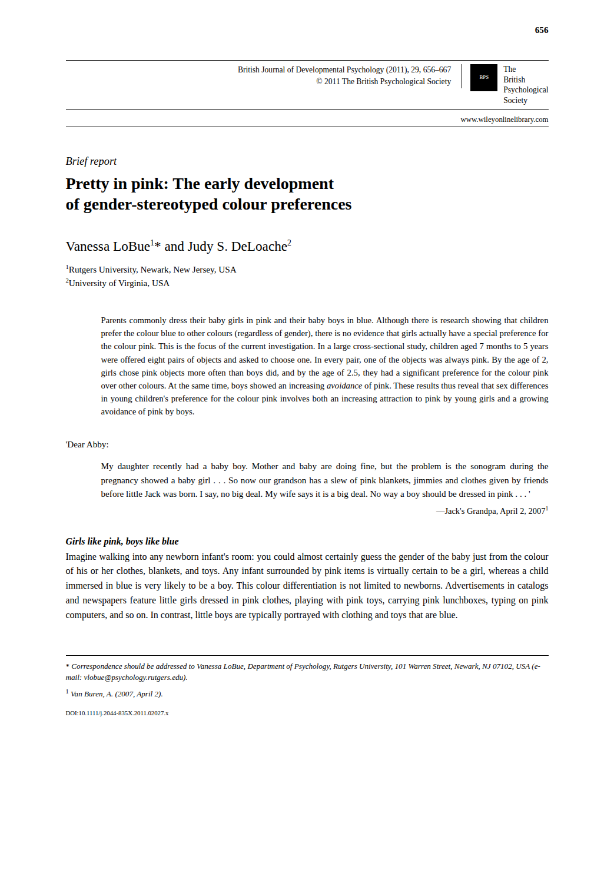656
British Journal of Developmental Psychology (2011), 29, 656–667
© 2011 The British Psychological Society
BPS
The
British
Psychological
Society
www.wileyonlinelibrary.com
Brief report
Pretty in pink: The early development
of gender-stereotyped colour preferences
Vanessa LoBue1* and Judy S. DeLoache2
1Rutgers University, Newark, New Jersey, USA
2University of Virginia, USA
Parents commonly dress their baby girls in pink and their baby boys in blue. Although there is research showing that children prefer the colour blue to other colours (regardless of gender), there is no evidence that girls actually have a special preference for the colour pink. This is the focus of the current investigation. In a large cross-sectional study, children aged 7 months to 5 years were offered eight pairs of objects and asked to choose one. In every pair, one of the objects was always pink. By the age of 2, girls chose pink objects more often than boys did, and by the age of 2.5, they had a significant preference for the colour pink over other colours. At the same time, boys showed an increasing avoidance of pink. These results thus reveal that sex differences in young children's preference for the colour pink involves both an increasing attraction to pink by young girls and a growing avoidance of pink by boys.
'Dear Abby:
My daughter recently had a baby boy. Mother and baby are doing fine, but the problem is the sonogram during the pregnancy showed a baby girl . . . So now our grandson has a slew of pink blankets, jimmies and clothes given by friends before little Jack was born. I say, no big deal. My wife says it is a big deal. No way a boy should be dressed in pink . . . '
—Jack's Grandpa, April 2, 20071
Girls like pink, boys like blue
Imagine walking into any newborn infant's room: you could almost certainly guess the gender of the baby just from the colour of his or her clothes, blankets, and toys. Any infant surrounded by pink items is virtually certain to be a girl, whereas a child immersed in blue is very likely to be a boy. This colour differentiation is not limited to newborns. Advertisements in catalogs and newspapers feature little girls dressed in pink clothes, playing with pink toys, carrying pink lunchboxes, typing on pink computers, and so on. In contrast, little boys are typically portrayed with clothing and toys that are blue.
* Correspondence should be addressed to Vanessa LoBue, Department of Psychology, Rutgers University, 101 Warren Street, Newark, NJ 07102, USA (e-mail: vlobue@psychology.rutgers.edu).
1 Van Buren, A. (2007, April 2).
DOI:10.1111/j.2044-835X.2011.02027.x